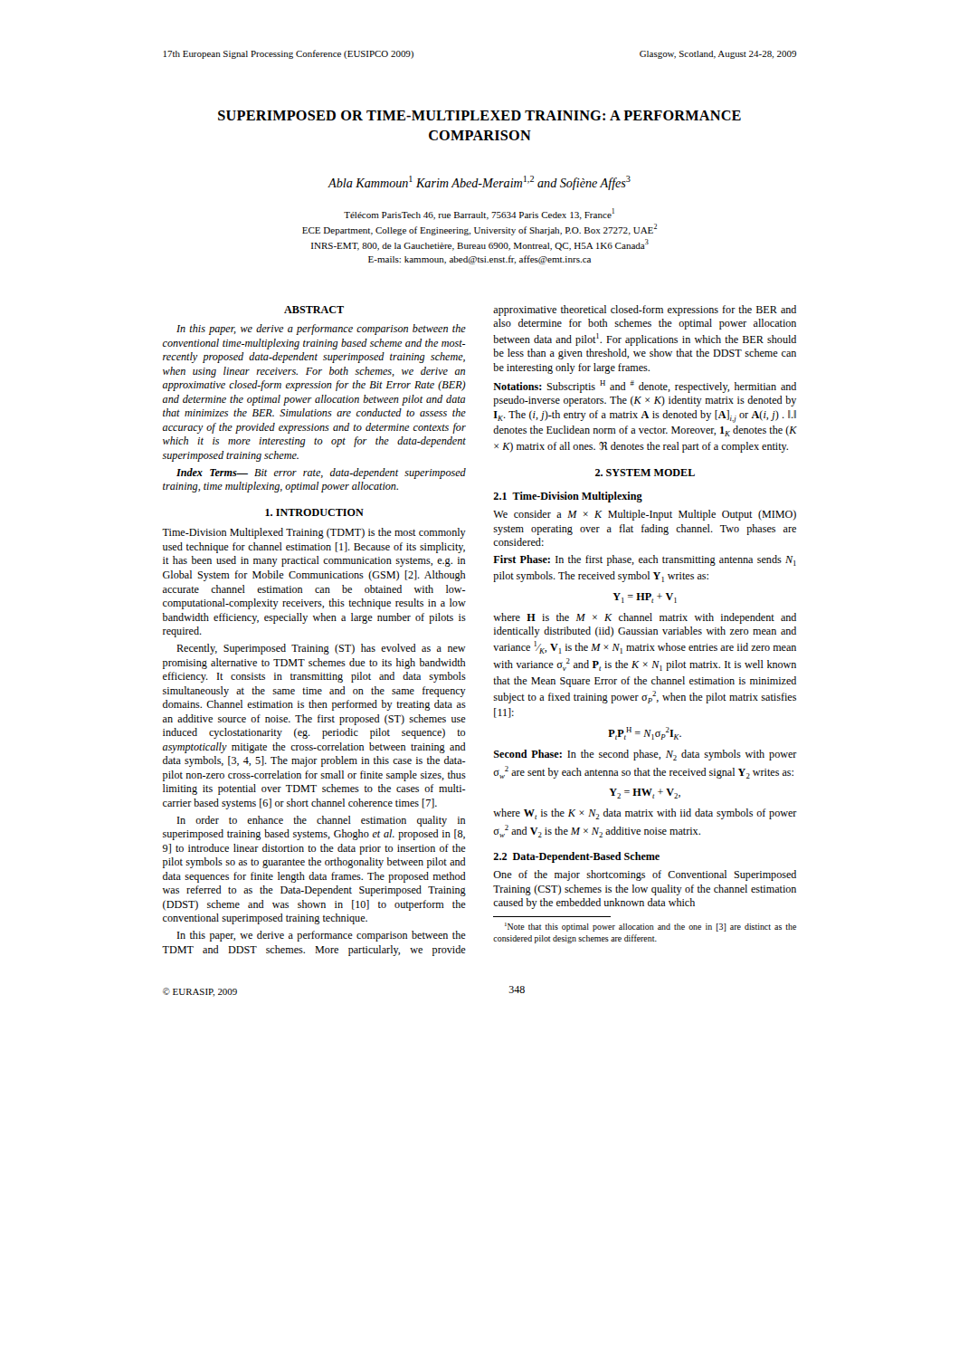17th European Signal Processing Conference (EUSIPCO 2009) Glasgow, Scotland, August 24-28, 2009
Superimposed or Time-Multiplexed Training: A Performance
Comparison
Abla Kammoun1 Karim Abed-Meraim1,2 and Sofiène Affes3
Télécom ParisTech 46, rue Barrault, 75634 Paris Cedex 13, France1
ECE Department, College of Engineering, University of Sharjah, P.O. Box 27272, UAE2
INRS-EMT, 800, de la Gauchetière, Bureau 6900, Montreal, QC, H5A 1K6 Canada3
E-mails: kammoun, abed@tsi.enst.fr, affes@emt.inrs.ca
ABSTRACT
In this paper, we derive a performance comparison between the conventional time-multiplexing training based scheme and the most-recently proposed data-dependent superimposed training scheme, when using linear receivers. For both schemes, we derive an approximative closed-form expression for the Bit Error Rate (BER) and determine the optimal power allocation between pilot and data that minimizes the BER. Simulations are conducted to assess the accuracy of the provided expressions and to determine contexts for which it is more interesting to opt for the data-dependent superimposed training scheme.
Index Terms— Bit error rate, data-dependent superimposed training, time multiplexing, optimal power allocation.
1. INTRODUCTION
Time-Division Multiplexed Training (TDMT) is the most commonly used technique for channel estimation [1]. Because of its simplicity, it has been used in many practical communication systems, e.g. in Global System for Mobile Communications (GSM) [2]. Although accurate channel estimation can be obtained with low-computational-complexity receivers, this technique results in a low bandwidth efficiency, especially when a large number of pilots is required.
Recently, Superimposed Training (ST) has evolved as a new promising alternative to TDMT schemes due to its high bandwidth efficiency. It consists in transmitting pilot and data symbols simultaneously at the same time and on the same frequency domains. Channel estimation is then performed by treating data as an additive source of noise. The first proposed (ST) schemes use induced cyclostationarity (eg. periodic pilot sequence) to asymptotically mitigate the cross-correlation between training and data symbols, [3, 4, 5]. The major problem in this case is the data-pilot non-zero cross-correlation for small or finite sample sizes, thus limiting its potential over TDMT schemes to the cases of multi-carrier based systems [6] or short channel coherence times [7].
In order to enhance the channel estimation quality in superimposed training based systems, Ghogho et al. proposed in [8, 9] to introduce linear distortion to the data prior to insertion of the pilot symbols so as to guarantee the orthogonality between pilot and data sequences for finite length data frames. The proposed method was referred to as the Data-Dependent Superimposed Training (DDST) scheme and was shown in [10] to outperform the conventional superimposed training technique.
In this paper, we derive a performance comparison between the TDMT and DDST schemes. More particularly, we provide approximative theoretical closed-form expressions for the BER and also determine for both schemes the optimal power allocation between data and pilot1. For applications in which the BER should be less than a given threshold, we show that the DDST scheme can be interesting only for large frames.
Notations: Subscriptis H and # denote, respectively, hermitian and pseudo-inverse operators. The (K × K) identity matrix is denoted by IK. The (i, j)-th entry of a matrix A is denoted by [A]i,j or A(i, j) . ‖.‖ denotes the Euclidean norm of a vector. Moreover, 1K denotes the (K × K) matrix of all ones. ℜ denotes the real part of a complex entity.
2. SYSTEM MODEL
2.1 Time-Division Multiplexing
We consider a M × K Multiple-Input Multiple Output (MIMO) system operating over a flat fading channel. Two phases are considered:
First Phase: In the first phase, each transmitting antenna sends N1 pilot symbols. The received symbol Y1 writes as:
Y1 = HPt + V1
where H is the M × K channel matrix with independent and identically distributed (iid) Gaussian variables with zero mean and variance 1⁄K, V1 is the M × N1 matrix whose entries are iid zero mean with variance σv2 and Pt is the K × N1 pilot matrix. It is well known that the Mean Square Error of the channel estimation is minimized subject to a fixed training power σP2, when the pilot matrix satisfies [11]:
PtPtH = N1σP2IK.
Second Phase: In the second phase, N2 data symbols with power σw2 are sent by each antenna so that the received signal Y2 writes as:
Y2 = HWt + V2,
where Wt is the K × N2 data matrix with iid data symbols of power σw2 and V2 is the M × N2 additive noise matrix.
2.2 Data-Dependent-Based Scheme
One of the major shortcomings of Conventional Superimposed Training (CST) schemes is the low quality of the channel estimation caused by the embedded unknown data which
1Note that this optimal power allocation and the one in [3] are distinct as the considered pilot design schemes are different.
© EURASIP, 2009 348